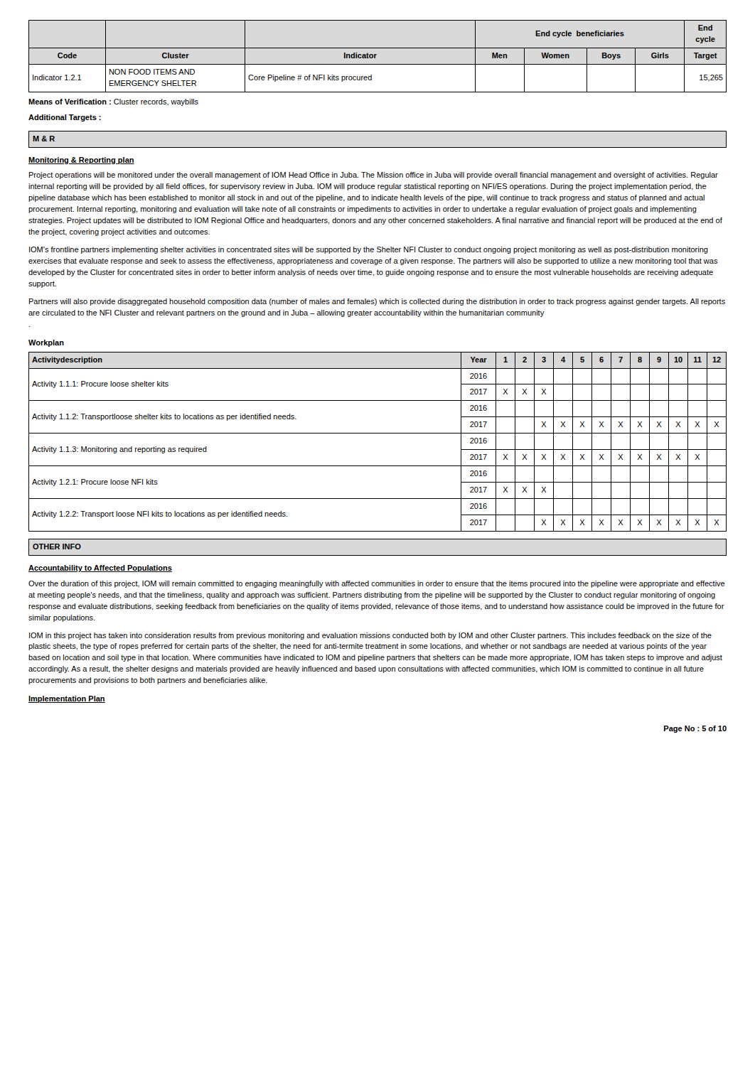| | | | End cycle beneficiaries | End cycle |
| Code | Cluster | Indicator | Men | Women | Boys | Girls | Target |
| Indicator 1.2.1 | NON FOOD ITEMS AND EMERGENCY SHELTER | Core Pipeline # of NFI kits procured | | | | | 15,265 |
Means of Verification : Cluster records, waybills
Additional Targets :
M & R
Monitoring & Reporting plan
Project operations will be monitored under the overall management of IOM Head Office in Juba. The Mission office in Juba will provide overall financial management and oversight of activities. Regular internal reporting will be provided by all field offices, for supervisory review in Juba. IOM will produce regular statistical reporting on NFI/ES operations. During the project implementation period, the pipeline database which has been established to monitor all stock in and out of the pipeline, and to indicate health levels of the pipe, will continue to track progress and status of planned and actual procurement. Internal reporting, monitoring and evaluation will take note of all constraints or impediments to activities in order to undertake a regular evaluation of project goals and implementing strategies. Project updates will be distributed to IOM Regional Office and headquarters, donors and any other concerned stakeholders. A final narrative and financial report will be produced at the end of the project, covering project activities and outcomes.
IOM's frontline partners implementing shelter activities in concentrated sites will be supported by the Shelter NFI Cluster to conduct ongoing project monitoring as well as post-distribution monitoring exercises that evaluate response and seek to assess the effectiveness, appropriateness and coverage of a given response. The partners will also be supported to utilize a new monitoring tool that was developed by the Cluster for concentrated sites in order to better inform analysis of needs over time, to guide ongoing response and to ensure the most vulnerable households are receiving adequate support.
Partners will also provide disaggregated household composition data (number of males and females) which is collected during the distribution in order to track progress against gender targets. All reports are circulated to the NFI Cluster and relevant partners on the ground and in Juba – allowing greater accountability within the humanitarian community
.
Workplan
| Activitydescription | Year | 1 | 2 | 3 | 4 | 5 | 6 | 7 | 8 | 9 | 10 | 11 | 12 |
| --- | --- | --- | --- | --- | --- | --- | --- | --- | --- | --- | --- | --- | --- |
| Activity 1.1.1: Procure loose shelter kits | 2016 | | | | | | | | | | | | |
| 2017 | X | X | X | | | | | | | | | |
| Activity 1.1.2: Transportloose shelter kits to locations as per identified needs. | 2016 | | | | | | | | | | | | |
| 2017 | | | X | X | X | X | X | X | X | X | X | X |
| Activity 1.1.3: Monitoring and reporting as required | 2016 | | | | | | | | | | | | |
| 2017 | X | X | X | X | X | X | X | X | X | X | X | |
| Activity 1.2.1: Procure loose NFI kits | 2016 | | | | | | | | | | | | |
| 2017 | X | X | X | | | | | | | | | |
| Activity 1.2.2: Transport loose NFI kits to locations as per identified needs. | 2016 | | | | | | | | | | | | |
| 2017 | | | X | X | X | X | X | X | X | X | X | X |
OTHER INFO
Accountability to Affected Populations
Over the duration of this project, IOM will remain committed to engaging meaningfully with affected communities in order to ensure that the items procured into the pipeline were appropriate and effective at meeting people's needs, and that the timeliness, quality and approach was sufficient. Partners distributing from the pipeline will be supported by the Cluster to conduct regular monitoring of ongoing response and evaluate distributions, seeking feedback from beneficiaries on the quality of items provided, relevance of those items, and to understand how assistance could be improved in the future for similar populations.
IOM in this project has taken into consideration results from previous monitoring and evaluation missions conducted both by IOM and other Cluster partners. This includes feedback on the size of the plastic sheets, the type of ropes preferred for certain parts of the shelter, the need for anti-termite treatment in some locations, and whether or not sandbags are needed at various points of the year based on location and soil type in that location. Where communities have indicated to IOM and pipeline partners that shelters can be made more appropriate, IOM has taken steps to improve and adjust accordingly. As a result, the shelter designs and materials provided are heavily influenced and based upon consultations with affected communities, which IOM is committed to continue in all future procurements and provisions to both partners and beneficiaries alike.
Implementation Plan
Page No : 5 of 10